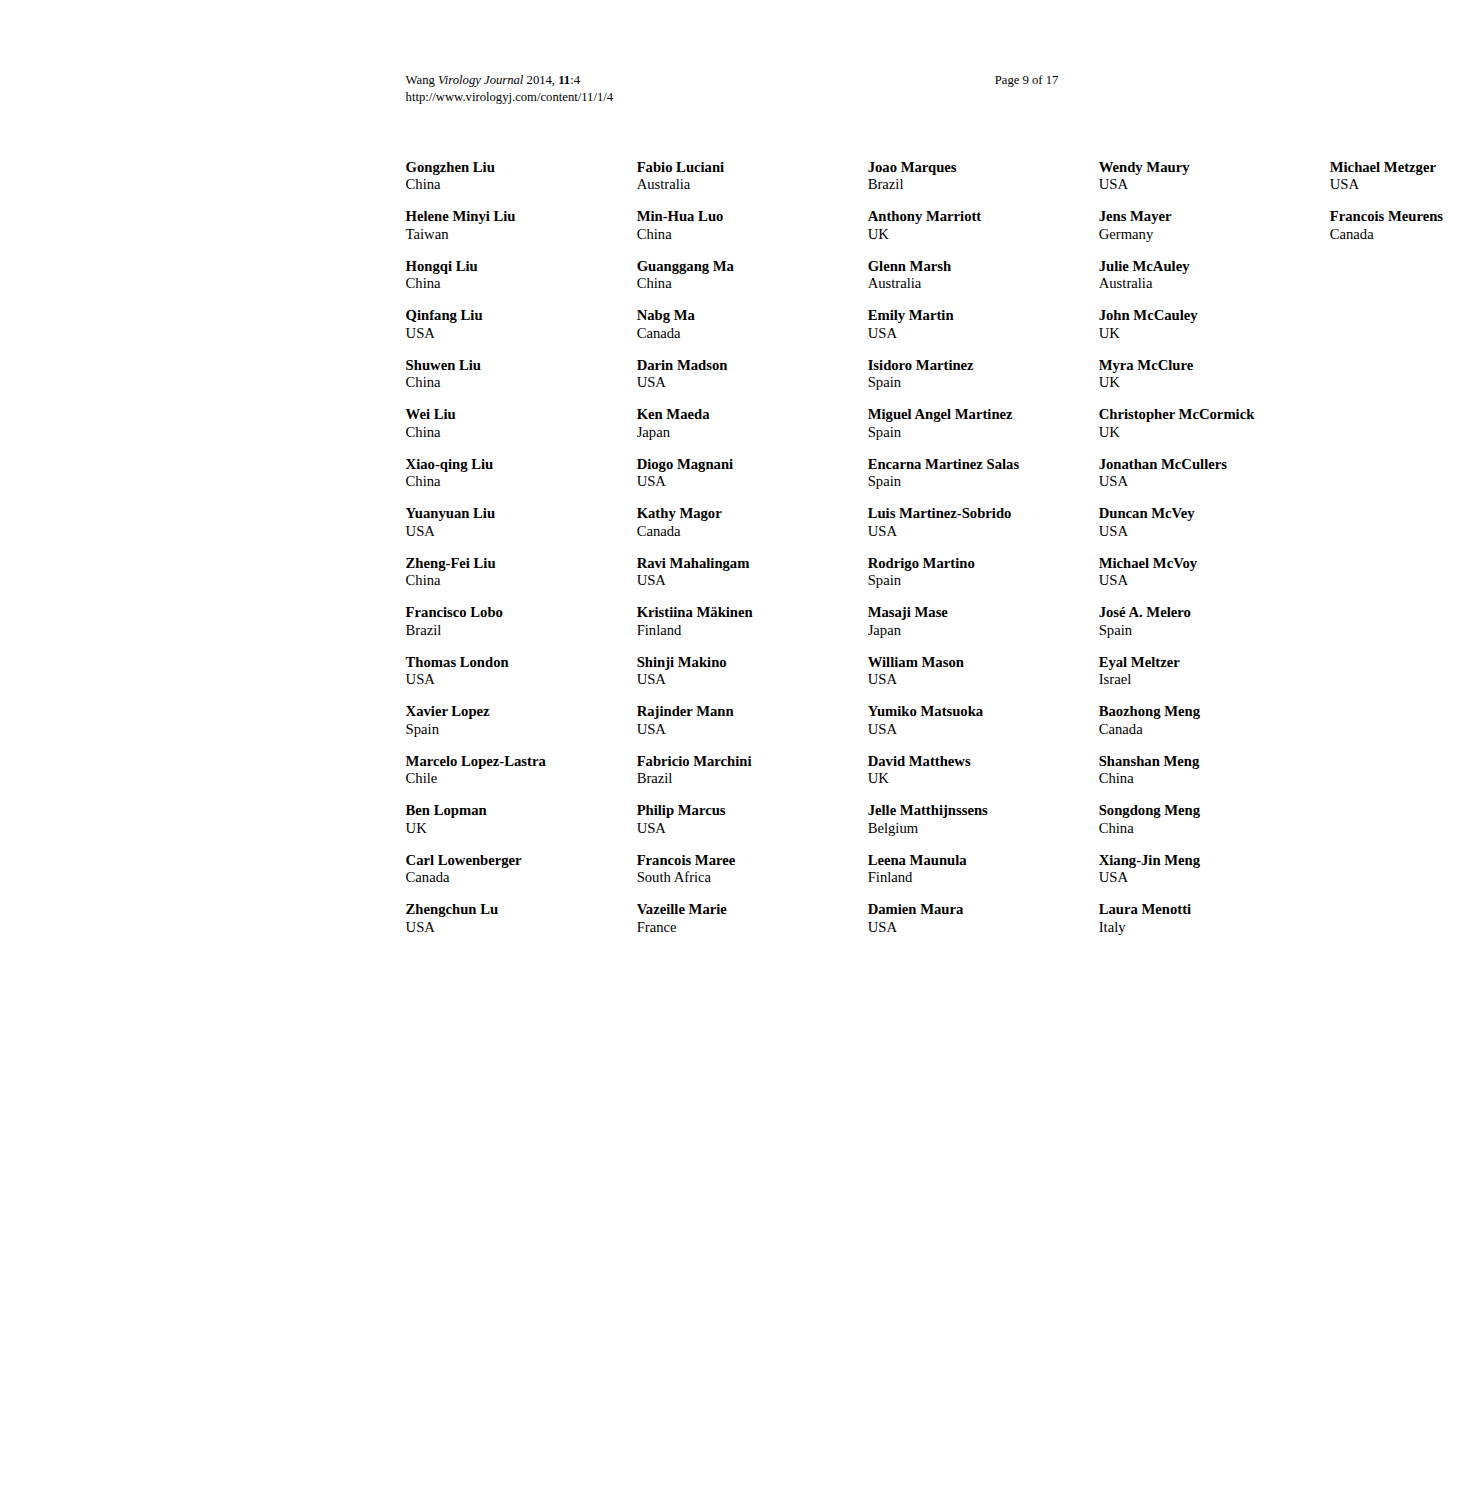Wang Virology Journal 2014, 11:4
http://www.virologyj.com/content/11/1/4
Page 9 of 17
Gongzhen Liu
China
Helene Minyi Liu
Taiwan
Hongqi Liu
China
Qinfang Liu
USA
Shuwen Liu
China
Wei Liu
China
Xiao-qing Liu
China
Yuanyuan Liu
USA
Zheng-Fei Liu
China
Francisco Lobo
Brazil
Thomas London
USA
Xavier Lopez
Spain
Marcelo Lopez-Lastra
Chile
Ben Lopman
UK
Carl Lowenberger
Canada
Zhengchun Lu
USA
Fabio Luciani
Australia
Min-Hua Luo
China
Guanggang Ma
China
Nabg Ma
Canada
Darin Madson
USA
Ken Maeda
Japan
Diogo Magnani
USA
Kathy Magor
Canada
Ravi Mahalingam
USA
Kristiina Mäkinen
Finland
Shinji Makino
USA
Rajinder Mann
USA
Fabricio Marchini
Brazil
Philip Marcus
USA
Francois Maree
South Africa
Vazeille Marie
France
Joao Marques
Brazil
Anthony Marriott
UK
Glenn Marsh
Australia
Emily Martin
USA
Isidoro Martinez
Spain
Miguel Angel Martinez
Spain
Encarna Martinez Salas
Spain
Luis Martinez-Sobrido
USA
Rodrigo Martino
Spain
Masaji Mase
Japan
William Mason
USA
Yumiko Matsuoka
USA
David Matthews
UK
Jelle Matthijnssens
Belgium
Leena Maunula
Finland
Damien Maura
USA
Wendy Maury
USA
Jens Mayer
Germany
Julie McAuley
Australia
John McCauley
UK
Myra McClure
UK
Christopher McCormick
UK
Jonathan McCullers
USA
Duncan McVey
USA
Michael McVoy
USA
José A. Melero
Spain
Eyal Meltzer
Israel
Baozhong Meng
Canada
Shanshan Meng
China
Songdong Meng
China
Xiang-Jin Meng
USA
Laura Menotti
Italy
Michael Metzger
USA
Francois Meurens
Canada